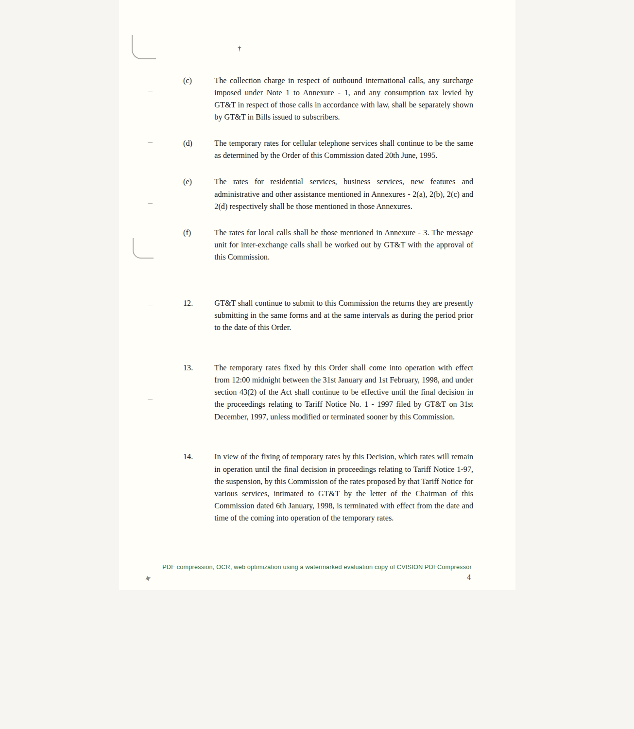†
(c) The collection charge in respect of outbound international calls, any surcharge imposed under Note 1 to Annexure - 1, and any consumption tax levied by GT&T in respect of those calls in accordance with law, shall be separately shown by GT&T in Bills issued to subscribers.
(d) The temporary rates for cellular telephone services shall continue to be the same as determined by the Order of this Commission dated 20th June, 1995.
(e) The rates for residential services, business services, new features and administrative and other assistance mentioned in Annexures - 2(a), 2(b), 2(c) and 2(d) respectively shall be those mentioned in those Annexures.
(f) The rates for local calls shall be those mentioned in Annexure - 3. The message unit for inter-exchange calls shall be worked out by GT&T with the approval of this Commission.
12. GT&T shall continue to submit to this Commission the returns they are presently submitting in the same forms and at the same intervals as during the period prior to the date of this Order.
13. The temporary rates fixed by this Order shall come into operation with effect from 12:00 midnight between the 31st January and 1st February, 1998, and under section 43(2) of the Act shall continue to be effective until the final decision in the proceedings relating to Tariff Notice No. 1 - 1997 filed by GT&T on 31st December, 1997, unless modified or terminated sooner by this Commission.
14. In view of the fixing of temporary rates by this Decision, which rates will remain in operation until the final decision in proceedings relating to Tariff Notice 1-97, the suspension, by this Commission of the rates proposed by that Tariff Notice for various services, intimated to GT&T by the letter of the Chairman of this Commission dated 6th January, 1998, is terminated with effect from the date and time of the coming into operation of the temporary rates.
PDF compression, OCR, web optimization using a watermarked evaluation copy of CVISION PDFCompressor
✦
4